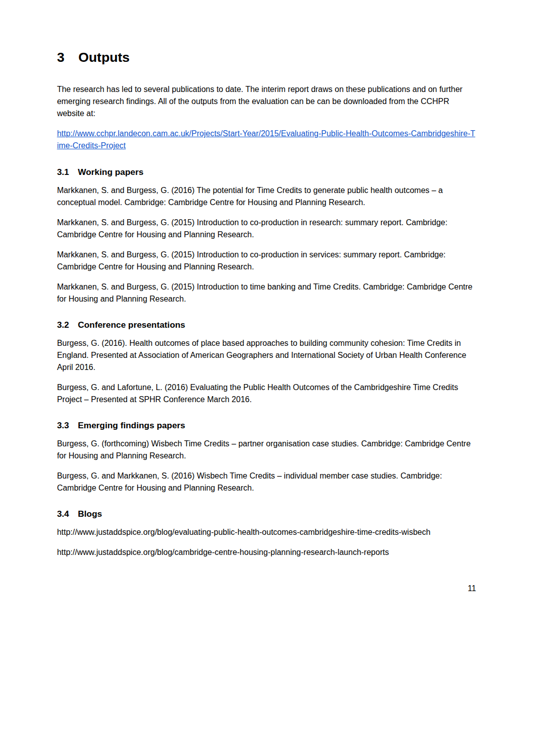3 Outputs
The research has led to several publications to date. The interim report draws on these publications and on further emerging research findings. All of the outputs from the evaluation can be can be downloaded from the CCHPR website at:
http://www.cchpr.landecon.cam.ac.uk/Projects/Start-Year/2015/Evaluating-Public-Health-Outcomes-Cambridgeshire-Time-Credits-Project
3.1 Working papers
Markkanen, S. and Burgess, G. (2016) The potential for Time Credits to generate public health outcomes – a conceptual model. Cambridge: Cambridge Centre for Housing and Planning Research.
Markkanen, S. and Burgess, G. (2015) Introduction to co-production in research: summary report. Cambridge: Cambridge Centre for Housing and Planning Research.
Markkanen, S. and Burgess, G. (2015) Introduction to co-production in services: summary report. Cambridge: Cambridge Centre for Housing and Planning Research.
Markkanen, S. and Burgess, G. (2015) Introduction to time banking and Time Credits. Cambridge: Cambridge Centre for Housing and Planning Research.
3.2 Conference presentations
Burgess, G. (2016). Health outcomes of place based approaches to building community cohesion: Time Credits in England. Presented at Association of American Geographers and International Society of Urban Health Conference April 2016.
Burgess, G. and Lafortune, L. (2016) Evaluating the Public Health Outcomes of the Cambridgeshire Time Credits Project – Presented at SPHR Conference March 2016.
3.3 Emerging findings papers
Burgess, G. (forthcoming) Wisbech Time Credits – partner organisation case studies. Cambridge: Cambridge Centre for Housing and Planning Research.
Burgess, G. and Markkanen, S. (2016) Wisbech Time Credits – individual member case studies. Cambridge: Cambridge Centre for Housing and Planning Research.
3.4 Blogs
http://www.justaddspice.org/blog/evaluating-public-health-outcomes-cambridgeshire-time-credits-wisbech
http://www.justaddspice.org/blog/cambridge-centre-housing-planning-research-launch-reports
11